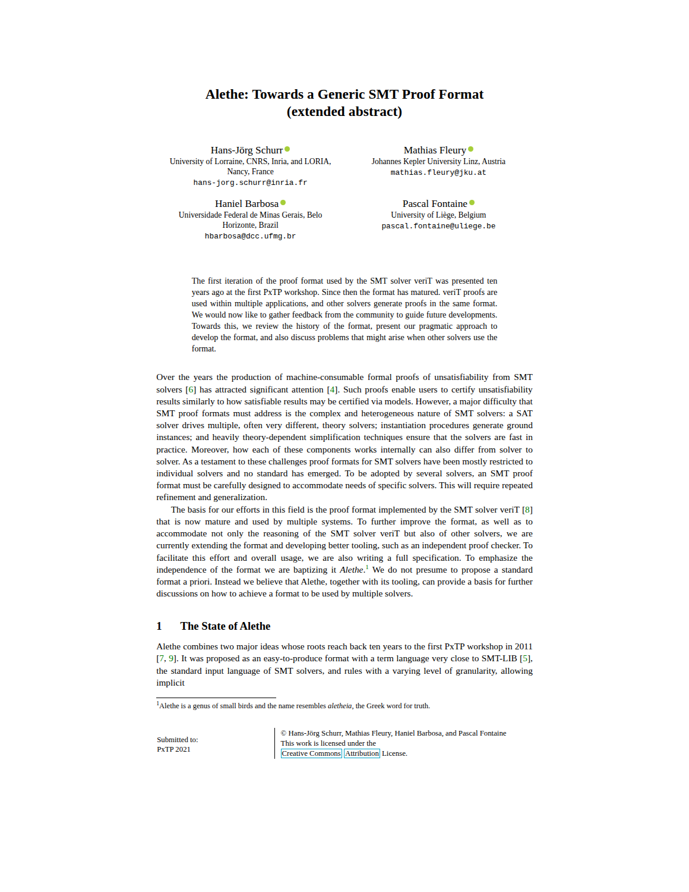Alethe: Towards a Generic SMT Proof Format
(extended abstract)
| Hans-Jörg Schurr University of Lorraine, CNRS, Inria, and LORIA, Nancy, France hans-jorg.schurr@inria.fr | Mathias Fleury Johannes Kepler University Linz, Austria mathias.fleury@jku.at |
| Haniel Barbosa Universidade Federal de Minas Gerais, Belo Horizonte, Brazil hbarbosa@dcc.ufmg.br | Pascal Fontaine University of Liège, Belgium pascal.fontaine@uliege.be |
The first iteration of the proof format used by the SMT solver veriT was presented ten years ago at the first PxTP workshop. Since then the format has matured. veriT proofs are used within multiple applications, and other solvers generate proofs in the same format. We would now like to gather feedback from the community to guide future developments. Towards this, we review the history of the format, present our pragmatic approach to develop the format, and also discuss problems that might arise when other solvers use the format.
Over the years the production of machine-consumable formal proofs of unsatisfiability from SMT solvers [6] has attracted significant attention [4]. Such proofs enable users to certify unsatisfiability results similarly to how satisfiable results may be certified via models. However, a major difficulty that SMT proof formats must address is the complex and heterogeneous nature of SMT solvers: a SAT solver drives multiple, often very different, theory solvers; instantiation procedures generate ground instances; and heavily theory-dependent simplification techniques ensure that the solvers are fast in practice. Moreover, how each of these components works internally can also differ from solver to solver. As a testament to these challenges proof formats for SMT solvers have been mostly restricted to individual solvers and no standard has emerged. To be adopted by several solvers, an SMT proof format must be carefully designed to accommodate needs of specific solvers. This will require repeated refinement and generalization.
The basis for our efforts in this field is the proof format implemented by the SMT solver veriT [8] that is now mature and used by multiple systems. To further improve the format, as well as to accommodate not only the reasoning of the SMT solver veriT but also of other solvers, we are currently extending the format and developing better tooling, such as an independent proof checker. To facilitate this effort and overall usage, we are also writing a full specification. To emphasize the independence of the format we are baptizing it Alethe.1 We do not presume to propose a standard format a priori. Instead we believe that Alethe, together with its tooling, can provide a basis for further discussions on how to achieve a format to be used by multiple solvers.
1 The State of Alethe
Alethe combines two major ideas whose roots reach back ten years to the first PxTP workshop in 2011 [7, 9]. It was proposed as an easy-to-produce format with a term language very close to SMT-LIB [5], the standard input language of SMT solvers, and rules with a varying level of granularity, allowing implicit
1 Alethe is a genus of small birds and the name resembles aletheia, the Greek word for truth.
| Submitted to: PxTP 2021 | © Hans-Jörg Schurr, Mathias Fleury, Haniel Barbosa, and Pascal Fontaine This work is licensed under the Creative Commons Attribution License. |